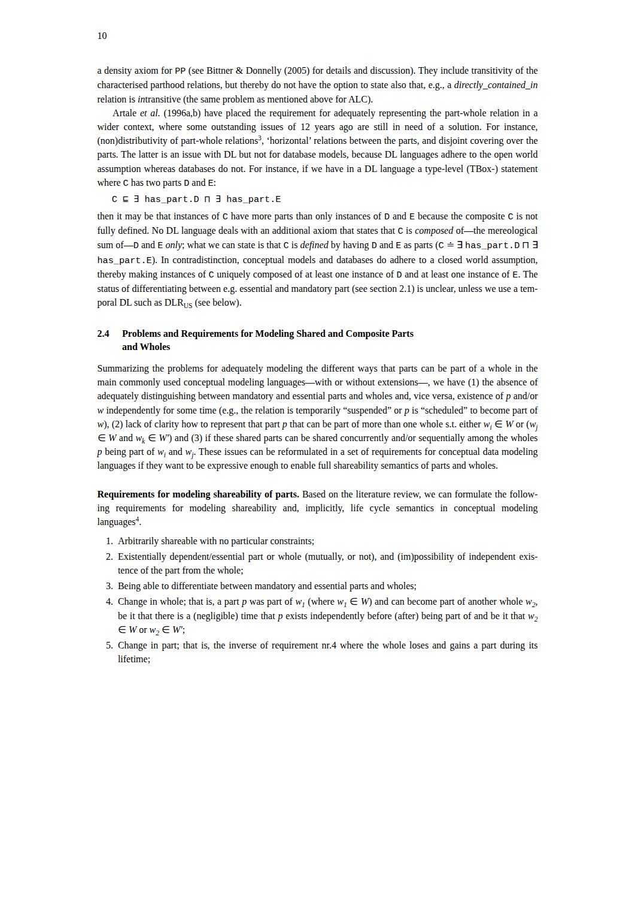10
a density axiom for PP (see Bittner & Donnelly (2005) for details and discussion). They include transitivity of the characterised parthood relations, but thereby do not have the option to state also that, e.g., a directly_contained_in relation is intransitive (the same problem as mentioned above for ALC).
Artale et al. (1996a,b) have placed the requirement for adequately representing the part-whole relation in a wider context, where some outstanding issues of 12 years ago are still in need of a solution. For instance, (non)distributivity of part-whole relations3, ‘horizontal’ relations between the parts, and disjoint covering over the parts. The latter is an issue with DL but not for database models, because DL languages adhere to the open world assumption whereas databases do not. For instance, if we have in a DL language a type-level (TBox-) statement where C has two parts D and E:
C ⊑ ∃ has_part.D ⊓ ∃ has_part.E
then it may be that instances of C have more parts than only instances of D and E because the composite C is not fully defined. No DL language deals with an additional axiom that states that C is composed of—the mereological sum of—D and E only; what we can state is that C is defined by having D and E as parts (C ≐ ∃ has_part.D ⊓ ∃ has_part.E). In contradistinction, conceptual models and databases do adhere to a closed world assumption, thereby making instances of C uniquely composed of at least one instance of D and at least one instance of E. The status of differentiating between e.g. essential and mandatory part (see section 2.1) is unclear, unless we use a temporal DL such as DLR US (see below).
2.4 Problems and Requirements for Modeling Shared and Composite Parts and Wholes
Summarizing the problems for adequately modeling the different ways that parts can be part of a whole in the main commonly used conceptual modeling languages—with or without extensions—, we have (1) the absence of adequately distinguishing between mandatory and essential parts and wholes and, vice versa, existence of p and/or w independently for some time (e.g., the relation is temporarily “suspended” or p is “scheduled” to become part of w), (2) lack of clarity how to represent that part p that can be part of more than one whole s.t. either wi ∈ W or (wj ∈ W and wk ∈ W′) and (3) if these shared parts can be shared concurrently and/or sequentially among the wholes p being part of wi and wj. These issues can be reformulated in a set of requirements for conceptual data modeling languages if they want to be expressive enough to enable full shareability semantics of parts and wholes.
Requirements for modeling shareability of parts. Based on the literature review, we can formulate the following requirements for modeling shareability and, implicitly, life cycle semantics in conceptual modeling languages4.
Arbitrarily shareable with no particular constraints;
Existentially dependent/essential part or whole (mutually, or not), and (im)possibility of independent existence of the part from the whole;
Being able to differentiate between mandatory and essential parts and wholes;
Change in whole; that is, a part p was part of w1 (where w1 ∈ W) and can become part of another whole w2, be it that there is a (negligible) time that p exists independently before (after) being part of and be it that w2 ∈ W or w2 ∈ W′;
Change in part; that is, the inverse of requirement nr.4 where the whole loses and gains a part during its lifetime;